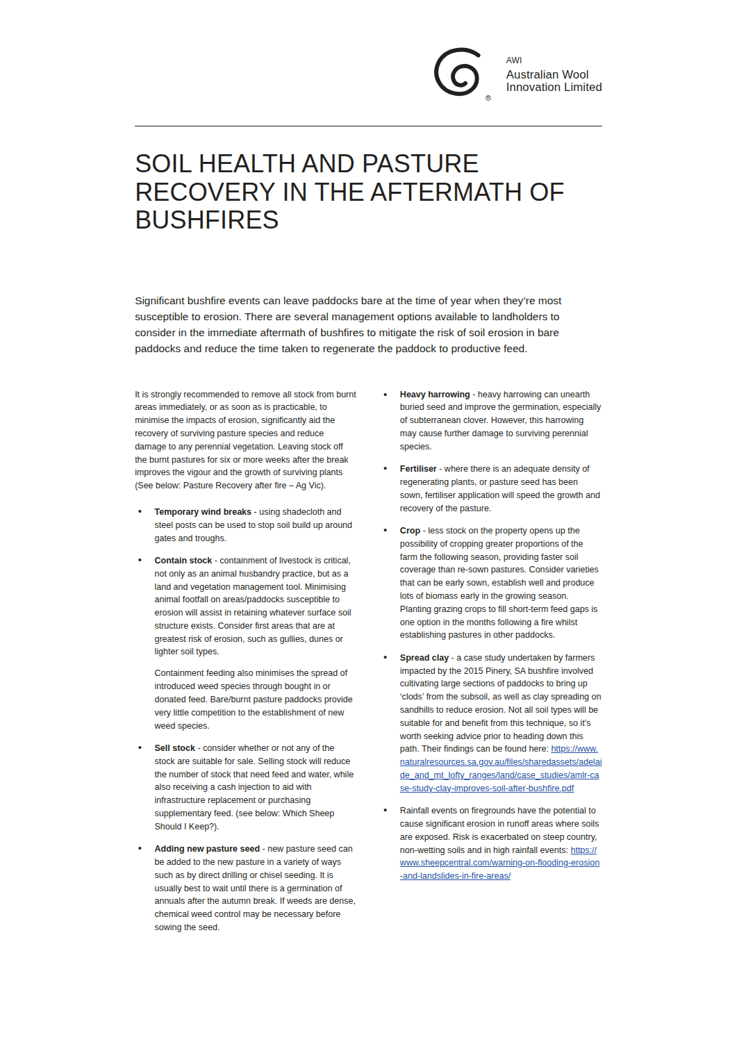®
AWI
Australian Wool Innovation Limited
Soil health and pasture recovery in the aftermath of bushfires
Significant bushfire events can leave paddocks bare at the time of year when they’re most susceptible to erosion. There are several management options available to landholders to consider in the immediate aftermath of bushfires to mitigate the risk of soil erosion in bare paddocks and reduce the time taken to regenerate the paddock to productive feed.
It is strongly recommended to remove all stock from burnt areas immediately, or as soon as is practicable, to minimise the impacts of erosion, significantly aid the recovery of surviving pasture species and reduce damage to any perennial vegetation. Leaving stock off the burnt pastures for six or more weeks after the break improves the vigour and the growth of surviving plants (See below: Pasture Recovery after fire – Ag Vic).
Temporary wind breaks - using shadecloth and steel posts can be used to stop soil build up around gates and troughs.
Contain stock - containment of livestock is critical, not only as an animal husbandry practice, but as a land and vegetation management tool. Minimising animal footfall on areas/paddocks susceptible to erosion will assist in retaining whatever surface soil structure exists. Consider first areas that are at greatest risk of erosion, such as gullies, dunes or lighter soil types.
Containment feeding also minimises the spread of introduced weed species through bought in or donated feed. Bare/burnt pasture paddocks provide very little competition to the establishment of new weed species.
Sell stock - consider whether or not any of the stock are suitable for sale. Selling stock will reduce the number of stock that need feed and water, while also receiving a cash injection to aid with infrastructure replacement or purchasing supplementary feed. (see below: Which Sheep Should I Keep?).
Adding new pasture seed - new pasture seed can be added to the new pasture in a variety of ways such as by direct drilling or chisel seeding. It is usually best to wait until there is a germination of annuals after the autumn break. If weeds are dense, chemical weed control may be necessary before sowing the seed.
Heavy harrowing - heavy harrowing can unearth buried seed and improve the germination, especially of subterranean clover. However, this harrowing may cause further damage to surviving perennial species.
Fertiliser - where there is an adequate density of regenerating plants, or pasture seed has been sown, fertiliser application will speed the growth and recovery of the pasture.
Crop - less stock on the property opens up the possibility of cropping greater proportions of the farm the following season, providing faster soil coverage than re-sown pastures. Consider varieties that can be early sown, establish well and produce lots of biomass early in the growing season. Planting grazing crops to fill short-term feed gaps is one option in the months following a fire whilst establishing pastures in other paddocks.
Spread clay - a case study undertaken by farmers impacted by the 2015 Pinery, SA bushfire involved cultivating large sections of paddocks to bring up ‘clods’ from the subsoil, as well as clay spreading on sandhills to reduce erosion. Not all soil types will be suitable for and benefit from this technique, so it’s worth seeking advice prior to heading down this path. Their findings can be found here: https://www.naturalresources.sa.gov.au/files/sharedassets/adelaide_and_mt_lofty_ranges/land/case_studies/amlr-case-study-clay-improves-soil-after-bushfire.pdf
Rainfall events on firegrounds have the potential to cause significant erosion in runoff areas where soils are exposed. Risk is exacerbated on steep country, non-wetting soils and in high rainfall events: https://www.sheepcentral.com/warning-on-flooding-erosion-and-landslides-in-fire-areas/